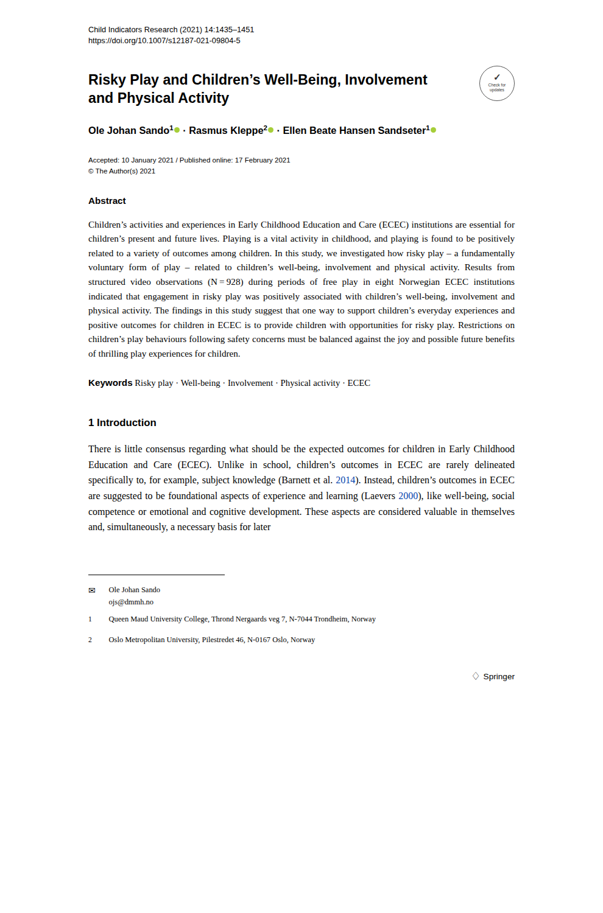Child Indicators Research (2021) 14:1435–1451
https://doi.org/10.1007/s12187-021-09804-5
✓ Check for
updates
Risky Play and Children’s Well-Being, Involvement
and Physical Activity
Ole Johan Sando1 · Rasmus Kleppe2 · Ellen Beate Hansen Sandseter1
Accepted: 10 January 2021 / Published online: 17 February 2021
© The Author(s) 2021
Abstract
Children’s activities and experiences in Early Childhood Education and Care (ECEC) institutions are essential for children’s present and future lives. Playing is a vital activity in childhood, and playing is found to be positively related to a variety of outcomes among children. In this study, we investigated how risky play – a fundamentally voluntary form of play – related to children’s well-being, involvement and physical activity. Results from structured video observations (N = 928) during periods of free play in eight Norwegian ECEC institutions indicated that engagement in risky play was positively associated with children’s well-being, involvement and physical activity. The findings in this study suggest that one way to support children’s everyday experiences and positive outcomes for children in ECEC is to provide children with opportunities for risky play. Restrictions on children’s play behaviours following safety concerns must be balanced against the joy and possible future benefits of thrilling play experiences for children.
Keywords Risky play · Well-being · Involvement · Physical activity · ECEC
1 Introduction
There is little consensus regarding what should be the expected outcomes for children in Early Childhood Education and Care (ECEC). Unlike in school, children’s outcomes in ECEC are rarely delineated specifically to, for example, subject knowledge (Barnett et al. 2014). Instead, children’s outcomes in ECEC are suggested to be foundational aspects of experience and learning (Laevers 2000), like well-being, social competence or emotional and cognitive development. These aspects are considered valuable in themselves and, simultaneously, a necessary basis for later
✉
Ole Johan Sando
ojs@dmmh.no
1
Queen Maud University College, Thrond Nergaards veg 7, N-7044 Trondheim, Norway
2
Oslo Metropolitan University, Pilestredet 46, N-0167 Oslo, Norway
♢ Springer